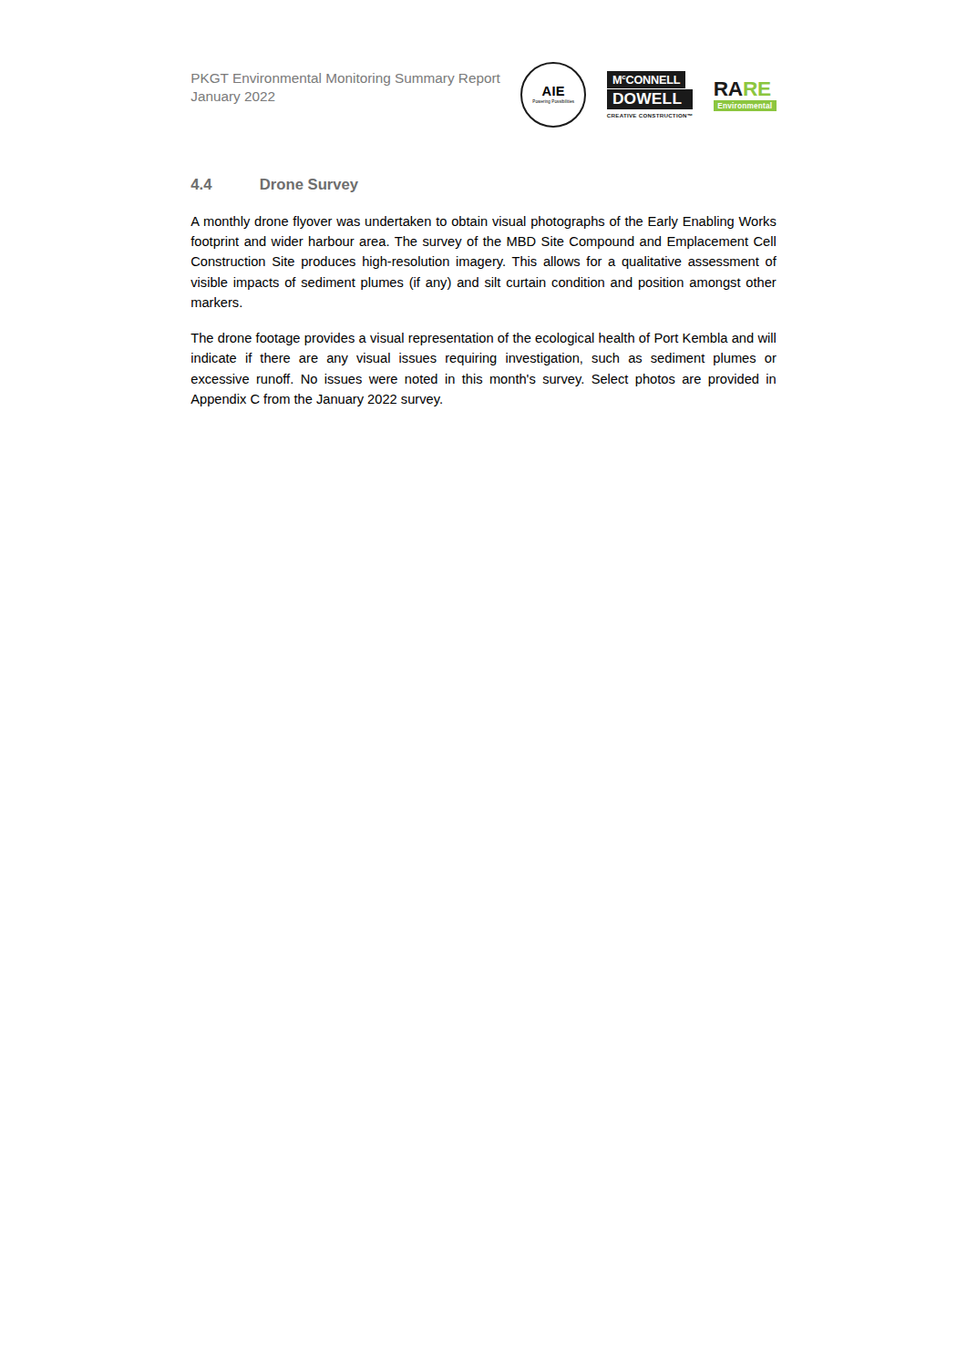PKGT Environmental Monitoring Summary Report
January 2022
AIE Powering Possibilities
McCONNELL
DOWELL
CREATIVE CONSTRUCTION™
RA RE
Environmental
4.4 Drone Survey
A monthly drone flyover was undertaken to obtain visual photographs of the Early Enabling Works footprint and wider harbour area. The survey of the MBD Site Compound and Emplacement Cell Construction Site produces high-resolution imagery. This allows for a qualitative assessment of visible impacts of sediment plumes (if any) and silt curtain condition and position amongst other markers.
The drone footage provides a visual representation of the ecological health of Port Kembla and will indicate if there are any visual issues requiring investigation, such as sediment plumes or excessive runoff. No issues were noted in this month's survey. Select photos are provided in Appendix C from the January 2022 survey.